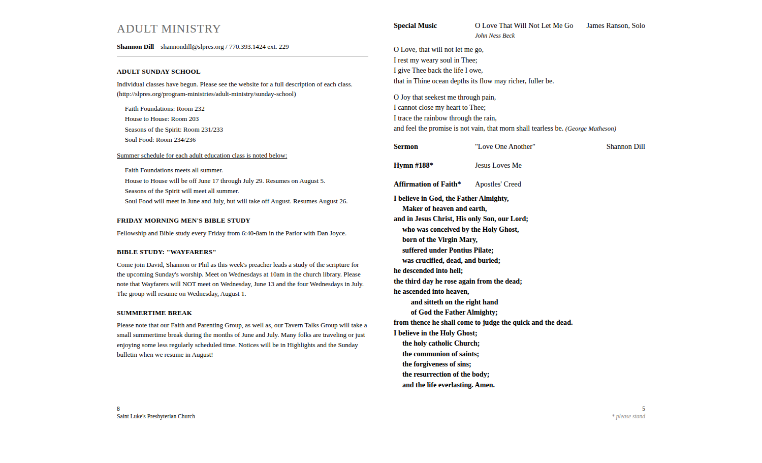Adult Ministry
Shannon Dill shannondill@slpres.org / 770.393.1424 ext. 229
Adult Sunday School
Individual classes have begun. Please see the website for a full description of each class.
(http://slpres.org/program-ministries/adult-ministry/sunday-school)
Faith Foundations: Room 232
House to House: Room 203
Seasons of the Spirit: Room 231/233
Soul Food: Room 234/236
Summer schedule for each adult education class is noted below:
Faith Foundations meets all summer.
House to House will be off June 17 through July 29. Resumes on August 5.
Seasons of the Spirit will meet all summer.
Soul Food will meet in June and July, but will take off August. Resumes August 26.
Friday Morning Men's Bible Study
Fellowship and Bible study every Friday from 6:40-8am in the Parlor with Dan Joyce.
Bible Study: "Wayfarers"
Come join David, Shannon or Phil as this week's preacher leads a study of the scripture for the upcoming Sunday's worship. Meet on Wednesdays at 10am in the church library. Please note that Wayfarers will NOT meet on Wednesday, June 13 and the four Wednesdays in July. The group will resume on Wednesday, August 1.
Summertime Break
Please note that our Faith and Parenting Group, as well as, our Tavern Talks Group will take a small summertime break during the months of June and July. Many folks are traveling or just enjoying some less regularly scheduled time. Notices will be in Highlights and the Sunday bulletin when we resume in August!
Special Music O Love That Will Not Let Me GoJohn Ness Beck James Ranson, Solo
O Love, that will not let me go,
I rest my weary soul in Thee;
I give Thee back the life I owe,
that in Thine ocean depths its flow may richer, fuller be.
O Joy that seekest me through pain,
I cannot close my heart to Thee;
I trace the rainbow through the rain,
and feel the promise is not vain, that morn shall tearless be. (George Matheson)
Sermon "Love One Another" Shannon Dill
Hymn #188* Jesus Loves Me
Affirmation of Faith* Apostles' Creed
I believe in God, the Father Almighty,
Maker of heaven and earth,
and in Jesus Christ, His only Son, our Lord;
who was conceived by the Holy Ghost,
born of the Virgin Mary,
suffered under Pontius Pilate;
was crucified, dead, and buried;
he descended into hell;
the third day he rose again from the dead;
he ascended into heaven,
and sitteth on the right hand
of God the Father Almighty;
from thence he shall come to judge the quick and the dead.
I believe in the Holy Ghost;
the holy catholic Church;
the communion of saints;
the forgiveness of sins;
the resurrection of the body;
and the life everlasting. Amen.
8 Saint Luke's Presbyterian Church
5 * please stand